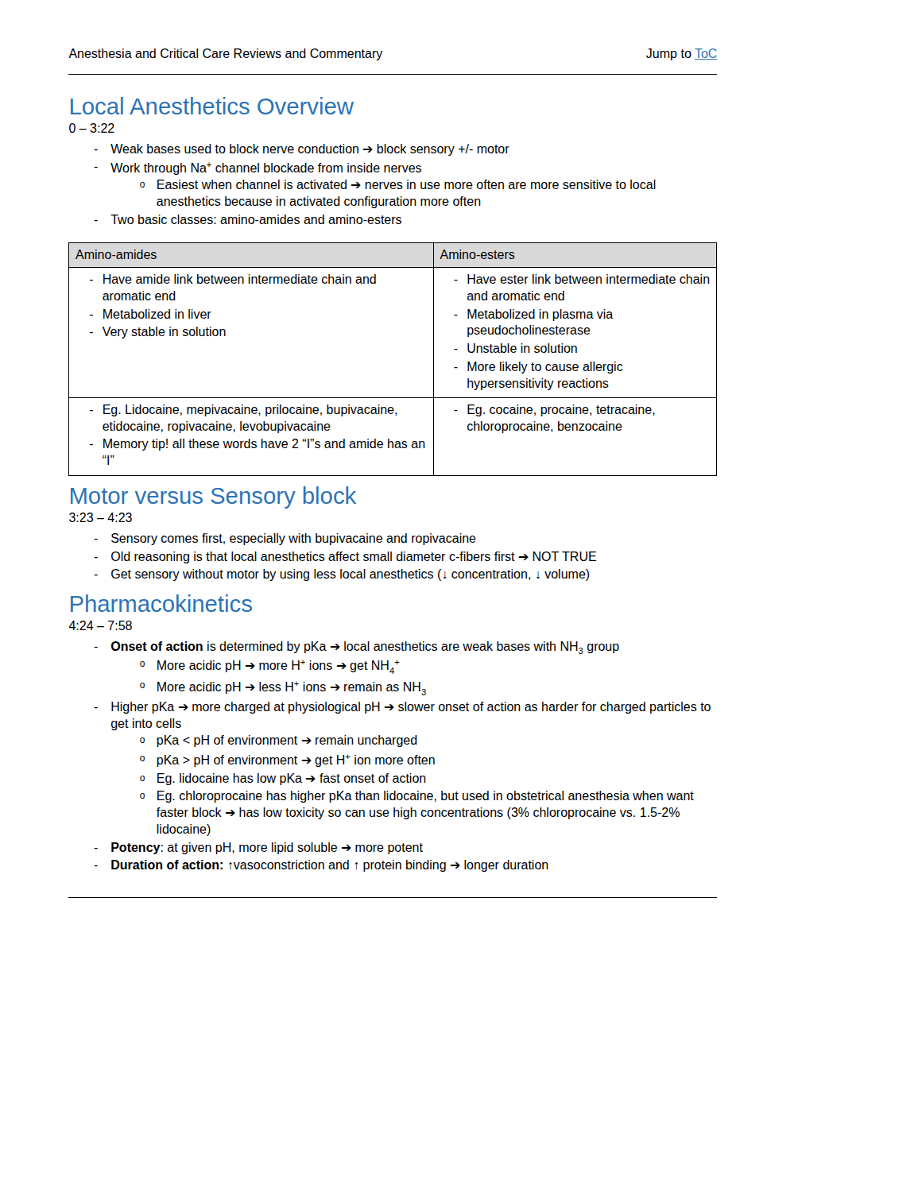Anesthesia and Critical Care Reviews and Commentary Jump to ToC
Local Anesthetics Overview
0 – 3:22
Weak bases used to block nerve conduction ➔ block sensory +/- motor
Work through Na+ channel blockade from inside nerves
Easiest when channel is activated ➔ nerves in use more often are more sensitive to local anesthetics because in activated configuration more often
Two basic classes: amino-amides and amino-esters
| Amino-amides | Amino-esters |
| --- | --- |
| Have amide link between intermediate chain and aromatic end Metabolized in liver Very stable in solution | Have ester link between intermediate chain and aromatic end Metabolized in plasma via pseudocholinesterase Unstable in solution More likely to cause allergic hypersensitivity reactions |
| Eg. Lidocaine, mepivacaine, prilocaine, bupivacaine, etidocaine, ropivacaine, levobupivacaine Memory tip! all these words have 2 “I”s and amide has an “I” | Eg. cocaine, procaine, tetracaine, chloroprocaine, benzocaine |
Motor versus Sensory block
3:23 – 4:23
Sensory comes first, especially with bupivacaine and ropivacaine
Old reasoning is that local anesthetics affect small diameter c-fibers first ➔ NOT TRUE
Get sensory without motor by using less local anesthetics (↓ concentration, ↓ volume)
Pharmacokinetics
4:24 – 7:58
Onset of action is determined by pKa ➔ local anesthetics are weak bases with NH3 group
More acidic pH ➔ more H+ ions ➔ get NH4+
More acidic pH ➔ less H+ ions ➔ remain as NH3
Higher pKa ➔ more charged at physiological pH ➔ slower onset of action as harder for charged particles to get into cells
pKa < pH of environment ➔ remain uncharged
pKa > pH of environment ➔ get H+ ion more often
Eg. lidocaine has low pKa ➔ fast onset of action
Eg. chloroprocaine has higher pKa than lidocaine, but used in obstetrical anesthesia when want faster block ➔ has low toxicity so can use high concentrations (3% chloroprocaine vs. 1.5-2% lidocaine)
Potency: at given pH, more lipid soluble ➔ more potent
Duration of action: ↑vasoconstriction and ↑ protein binding ➔ longer duration